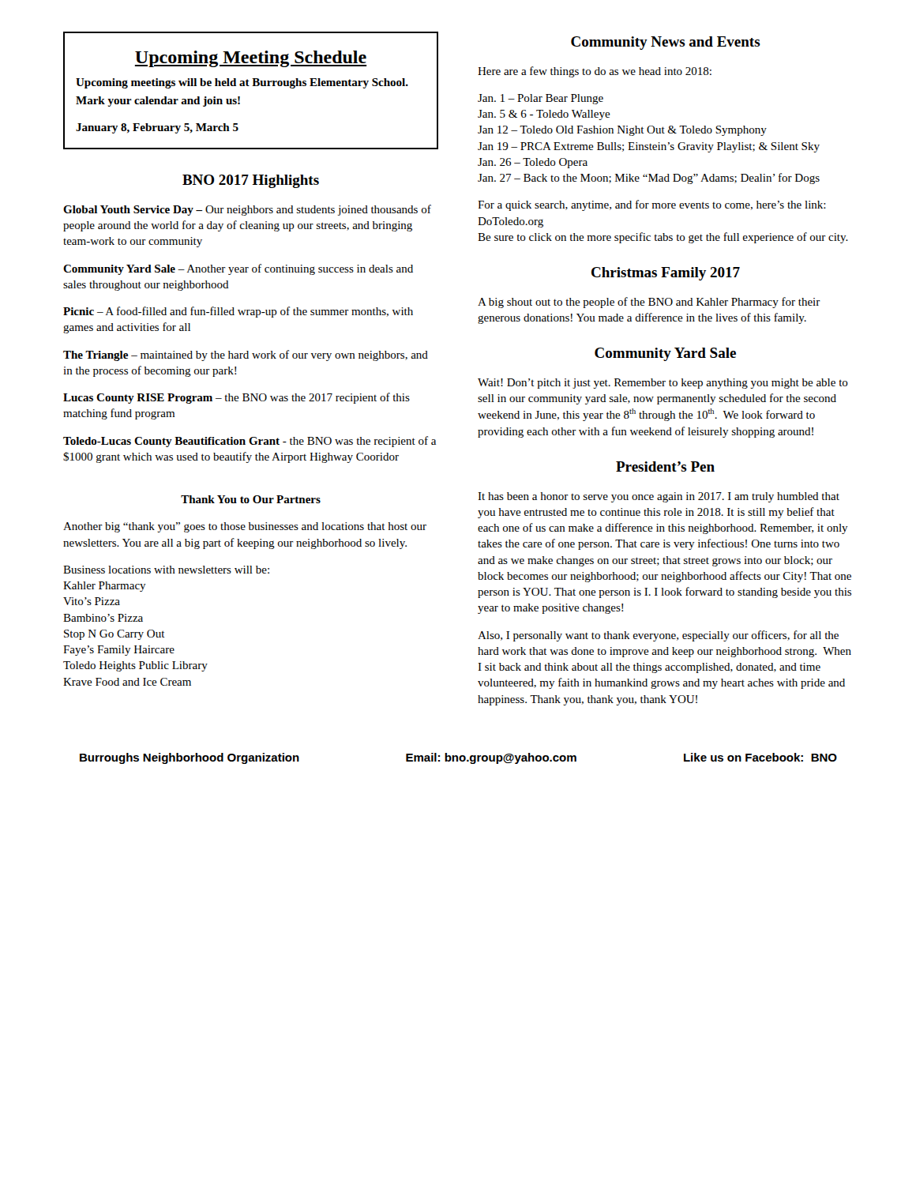Upcoming Meeting Schedule
Upcoming meetings will be held at Burroughs Elementary School.
Mark your calendar and join us!
January 8, February 5, March 5
BNO 2017 Highlights
Global Youth Service Day – Our neighbors and students joined thousands of people around the world for a day of cleaning up our streets, and bringing team-work to our community
Community Yard Sale – Another year of continuing success in deals and sales throughout our neighborhood
Picnic – A food-filled and fun-filled wrap-up of the summer months, with games and activities for all
The Triangle – maintained by the hard work of our very own neighbors, and in the process of becoming our park!
Lucas County RISE Program – the BNO was the 2017 recipient of this matching fund program
Toledo-Lucas County Beautification Grant - the BNO was the recipient of a $1000 grant which was used to beautify the Airport Highway Cooridor
Thank You to Our Partners
Another big “thank you” goes to those businesses and locations that host our newsletters. You are all a big part of keeping our neighborhood so lively.
Business locations with newsletters will be:
Kahler Pharmacy
Vito’s Pizza
Bambino’s Pizza
Stop N Go Carry Out
Faye’s Family Haircare
Toledo Heights Public Library
Krave Food and Ice Cream
Community News and Events
Here are a few things to do as we head into 2018:
Jan. 1 – Polar Bear Plunge
Jan. 5 & 6 - Toledo Walleye
Jan 12 – Toledo Old Fashion Night Out & Toledo Symphony
Jan 19 – PRCA Extreme Bulls; Einstein’s Gravity Playlist; & Silent Sky
Jan. 26 – Toledo Opera
Jan. 27 – Back to the Moon; Mike “Mad Dog” Adams; Dealin’ for Dogs
For a quick search, anytime, and for more events to come, here’s the link: DoToledo.org
Be sure to click on the more specific tabs to get the full experience of our city.
Christmas Family 2017
A big shout out to the people of the BNO and Kahler Pharmacy for their generous donations! You made a difference in the lives of this family.
Community Yard Sale
Wait! Don’t pitch it just yet. Remember to keep anything you might be able to sell in our community yard sale, now permanently scheduled for the second weekend in June, this year the 8th through the 10th. We look forward to providing each other with a fun weekend of leisurely shopping around!
President’s Pen
It has been a honor to serve you once again in 2017. I am truly humbled that you have entrusted me to continue this role in 2018. It is still my belief that each one of us can make a difference in this neighborhood. Remember, it only takes the care of one person. That care is very infectious! One turns into two and as we make changes on our street; that street grows into our block; our block becomes our neighborhood; our neighborhood affects our City! That one person is YOU. That one person is I. I look forward to standing beside you this year to make positive changes!
Also, I personally want to thank everyone, especially our officers, for all the hard work that was done to improve and keep our neighborhood strong. When I sit back and think about all the things accomplished, donated, and time volunteered, my faith in humankind grows and my heart aches with pride and happiness. Thank you, thank you, thank YOU!
Burroughs Neighborhood Organization Email: bno.group@yahoo.com Like us on Facebook: BNO